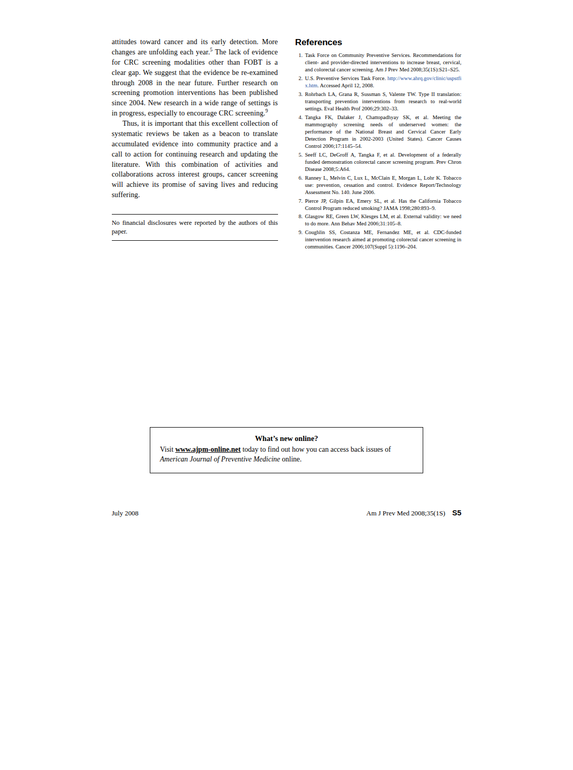attitudes toward cancer and its early detection. More changes are unfolding each year.5 The lack of evidence for CRC screening modalities other than FOBT is a clear gap. We suggest that the evidence be re-examined through 2008 in the near future. Further research on screening promotion interventions has been published since 2004. New research in a wide range of settings is in progress, especially to encourage CRC screening.9
Thus, it is important that this excellent collection of systematic reviews be taken as a beacon to translate accumulated evidence into community practice and a call to action for continuing research and updating the literature. With this combination of activities and collaborations across interest groups, cancer screening will achieve its promise of saving lives and reducing suffering.
No financial disclosures were reported by the authors of this paper.
References
Task Force on Community Preventive Services. Recommendations for client- and provider-directed interventions to increase breast, cervical, and colorectal cancer screening. Am J Prev Med 2008;35(1S):S21–S25.
U.S. Preventive Services Task Force. http://www.ahrq.gov/clinic/uspstfix.htm. Accessed April 12, 2008.
Rohrbach LA, Grana R, Sussman S, Valente TW. Type II translation: transporting prevention interventions from research to real-world settings. Eval Health Prof 2006;29:302–33.
Tangka FK, Dalaker J, Chattopadhyay SK, et al. Meeting the mammography screening needs of underserved women: the performance of the National Breast and Cervical Cancer Early Detection Program in 2002-2003 (United States). Cancer Causes Control 2006;17:1145–54.
Seeff LC, DeGroff A, Tangka F, et al. Development of a federally funded demonstration colorectal cancer screening program. Prev Chron Disease 2008;5:A64.
Ranney L, Melvin C, Lux L, McClain E, Morgan L, Lohr K. Tobacco use: prevention, cessation and control. Evidence Report/Technology Assessment No. 140. June 2006.
Pierce JP, Gilpin EA, Emery SL, et al. Has the California Tobacco Control Program reduced smoking? JAMA 1998;280:893–9.
Glasgow RE, Green LW, Klesges LM, et al. External validity: we need to do more. Ann Behav Med 2006;31:105–8.
Coughlin SS, Costanza ME, Fernandez ME, et al. CDC-funded intervention research aimed at promoting colorectal cancer screening in communities. Cancer 2006;107(Suppl 5):1196–204.
What’s new online?
Visit www.ajpm-online.net today to find out how you can access back issues of American Journal of Preventive Medicine online.
July 2008
Am J Prev Med 2008;35(1S) S5